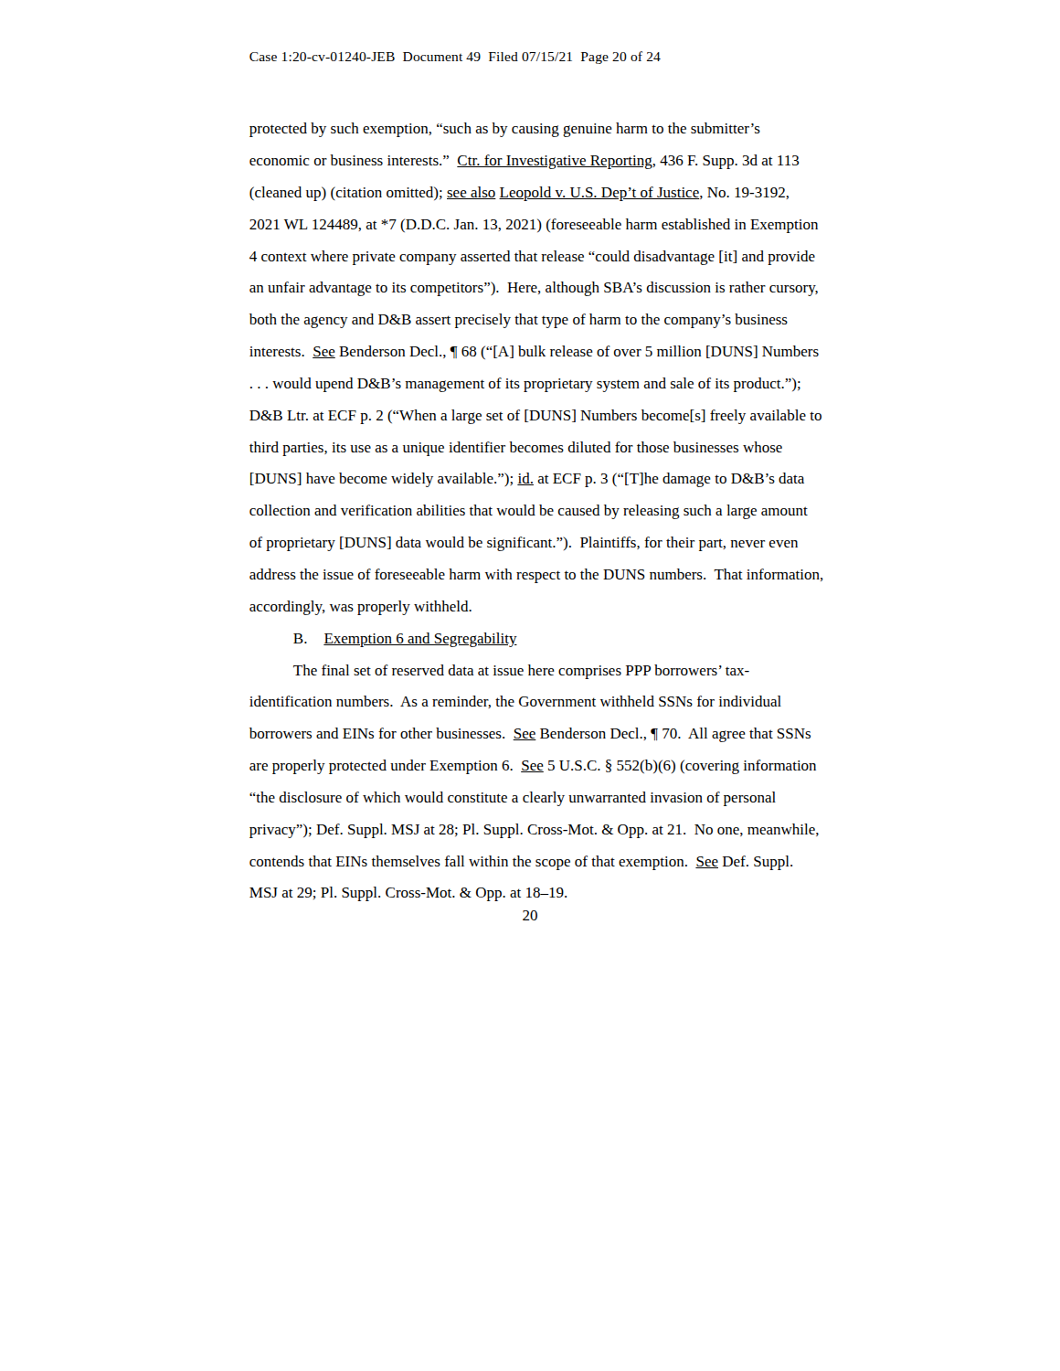Case 1:20-cv-01240-JEB Document 49 Filed 07/15/21 Page 20 of 24
protected by such exemption, “such as by causing genuine harm to the submitter’s economic or business interests.” Ctr. for Investigative Reporting, 436 F. Supp. 3d at 113 (cleaned up) (citation omitted); see also Leopold v. U.S. Dep’t of Justice, No. 19-3192, 2021 WL 124489, at *7 (D.D.C. Jan. 13, 2021) (foreseeable harm established in Exemption 4 context where private company asserted that release “could disadvantage [it] and provide an unfair advantage to its competitors”). Here, although SBA’s discussion is rather cursory, both the agency and D&B assert precisely that type of harm to the company’s business interests. See Benderson Decl., ¶ 68 (“[A] bulk release of over 5 million [DUNS] Numbers . . . would upend D&B’s management of its proprietary system and sale of its product.”); D&B Ltr. at ECF p. 2 (“When a large set of [DUNS] Numbers become[s] freely available to third parties, its use as a unique identifier becomes diluted for those businesses whose [DUNS] have become widely available.”); id. at ECF p. 3 (“[T]he damage to D&B’s data collection and verification abilities that would be caused by releasing such a large amount of proprietary [DUNS] data would be significant.”). Plaintiffs, for their part, never even address the issue of foreseeable harm with respect to the DUNS numbers. That information, accordingly, was properly withheld.
B. Exemption 6 and Segregability
The final set of reserved data at issue here comprises PPP borrowers’ tax-identification numbers. As a reminder, the Government withheld SSNs for individual borrowers and EINs for other businesses. See Benderson Decl., ¶ 70. All agree that SSNs are properly protected under Exemption 6. See 5 U.S.C. § 552(b)(6) (covering information “the disclosure of which would constitute a clearly unwarranted invasion of personal privacy”); Def. Suppl. MSJ at 28; Pl. Suppl. Cross-Mot. & Opp. at 21. No one, meanwhile, contends that EINs themselves fall within the scope of that exemption. See Def. Suppl. MSJ at 29; Pl. Suppl. Cross-Mot. & Opp. at 18–19.
20